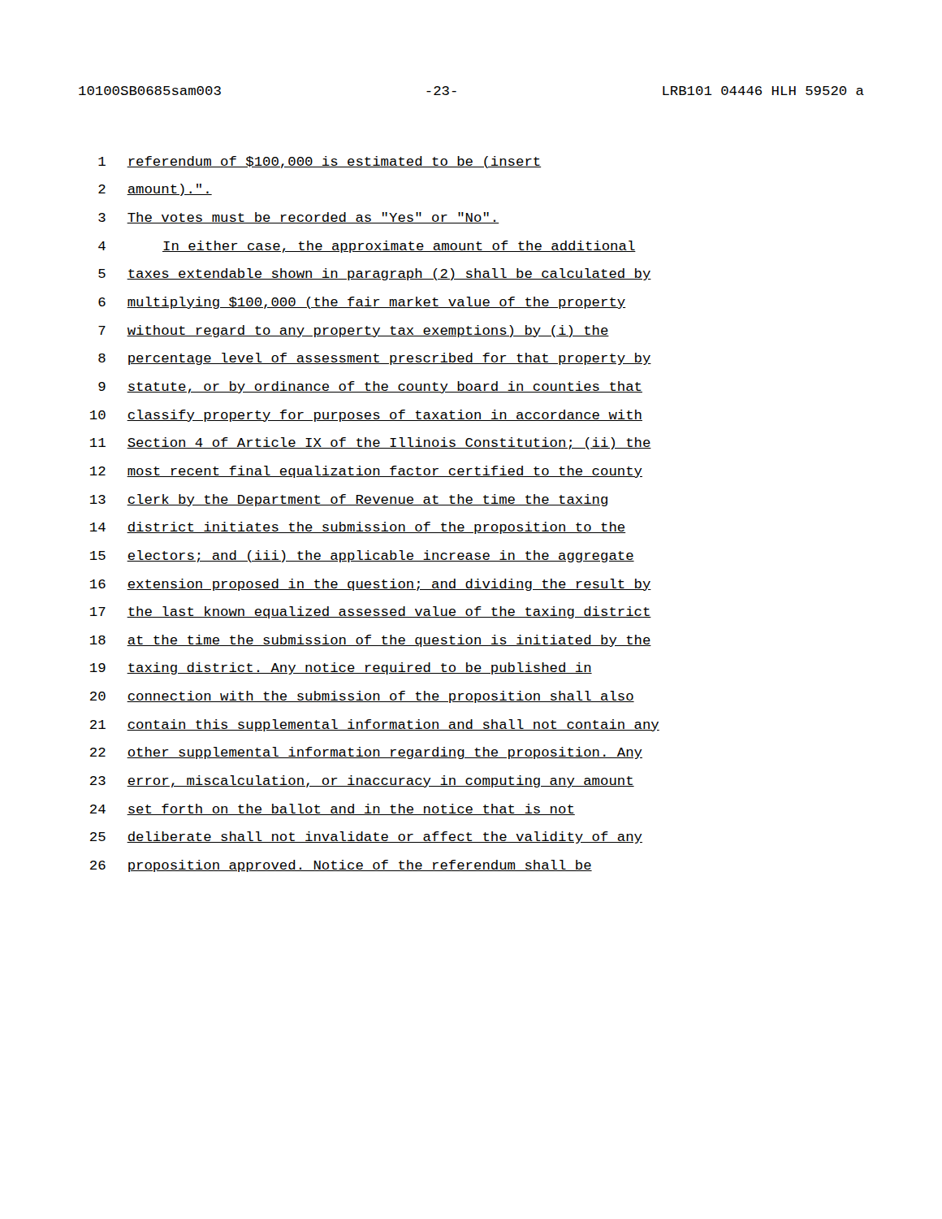10100SB0685sam003 -23- LRB101 04446 HLH 59520 a
referendum of $100,000 is estimated to be (insert
amount).".
The votes must be recorded as "Yes" or "No".
In either case, the approximate amount of the additional
taxes extendable shown in paragraph (2) shall be calculated by
multiplying $100,000 (the fair market value of the property
without regard to any property tax exemptions) by (i) the
percentage level of assessment prescribed for that property by
statute, or by ordinance of the county board in counties that
classify property for purposes of taxation in accordance with
Section 4 of Article IX of the Illinois Constitution; (ii) the
most recent final equalization factor certified to the county
clerk by the Department of Revenue at the time the taxing
district initiates the submission of the proposition to the
electors; and (iii) the applicable increase in the aggregate
extension proposed in the question; and dividing the result by
the last known equalized assessed value of the taxing district
at the time the submission of the question is initiated by the
taxing district. Any notice required to be published in
connection with the submission of the proposition shall also
contain this supplemental information and shall not contain any
other supplemental information regarding the proposition. Any
error, miscalculation, or inaccuracy in computing any amount
set forth on the ballot and in the notice that is not
deliberate shall not invalidate or affect the validity of any
proposition approved. Notice of the referendum shall be